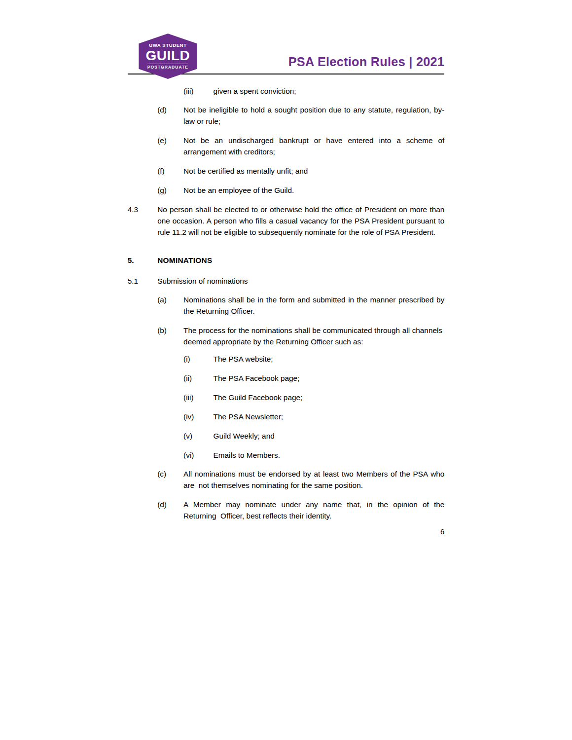UWA STUDENT
GUILD
POSTGRADUATE
PSA Election Rules | 2021
(iii)
given a spent conviction;
(d)
Not be ineligible to hold a sought position due to any statute, regulation, by-law or rule;
(e)
Not be an undischarged bankrupt or have entered into a scheme of arrangement with creditors;
(f)
Not be certified as mentally unfit; and
(g)
Not be an employee of the Guild.
4.3
No person shall be elected to or otherwise hold the office of President on more than one occasion. A person who fills a casual vacancy for the PSA President pursuant to rule 11.2 will not be eligible to subsequently nominate for the role of PSA President.
5.
NOMINATIONS
5.1
Submission of nominations
(a)
Nominations shall be in the form and submitted in the manner prescribed by the Returning Officer.
(b)
The process for the nominations shall be communicated through all channels deemed appropriate by the Returning Officer such as:
(i)
The PSA website;
(ii)
The PSA Facebook page;
(iii)
The Guild Facebook page;
(iv)
The PSA Newsletter;
(v)
Guild Weekly; and
(vi)
Emails to Members.
(c)
All nominations must be endorsed by at least two Members of the PSA who are not themselves nominating for the same position.
(d)
A Member may nominate under any name that, in the opinion of the Returning Officer, best reflects their identity.
6